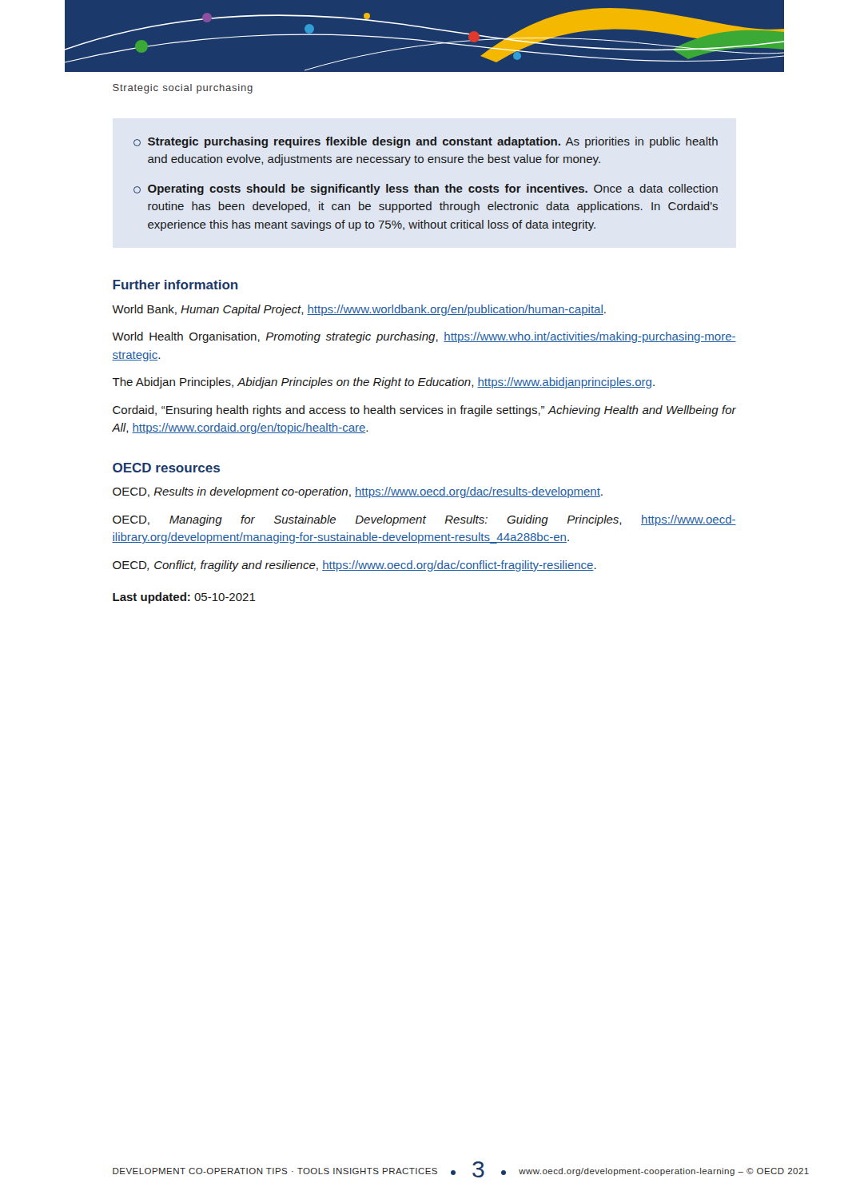Strategic social purchasing
Strategic purchasing requires flexible design and constant adaptation. As priorities in public health and education evolve, adjustments are necessary to ensure the best value for money.
Operating costs should be significantly less than the costs for incentives. Once a data collection routine has been developed, it can be supported through electronic data applications. In Cordaid's experience this has meant savings of up to 75%, without critical loss of data integrity.
Further information
World Bank, Human Capital Project, https://www.worldbank.org/en/publication/human-capital.
World Health Organisation, Promoting strategic purchasing, https://www.who.int/activities/making-purchasing-more-strategic.
The Abidjan Principles, Abidjan Principles on the Right to Education, https://www.abidjanprinciples.org.
Cordaid, “Ensuring health rights and access to health services in fragile settings,” Achieving Health and Wellbeing for All, https://www.cordaid.org/en/topic/health-care.
OECD resources
OECD, Results in development co-operation, https://www.oecd.org/dac/results-development.
OECD, Managing for Sustainable Development Results: Guiding Principles, https://www.oecd-ilibrary.org/development/managing-for-sustainable-development-results_44a288bc-en.
OECD, Conflict, fragility and resilience, https://www.oecd.org/dac/conflict-fragility-resilience.
Last updated: 05-10-2021
Development co-operation tips · Tools insights practices 3 www.oecd.org/development-cooperation-learning – © OECD 2021